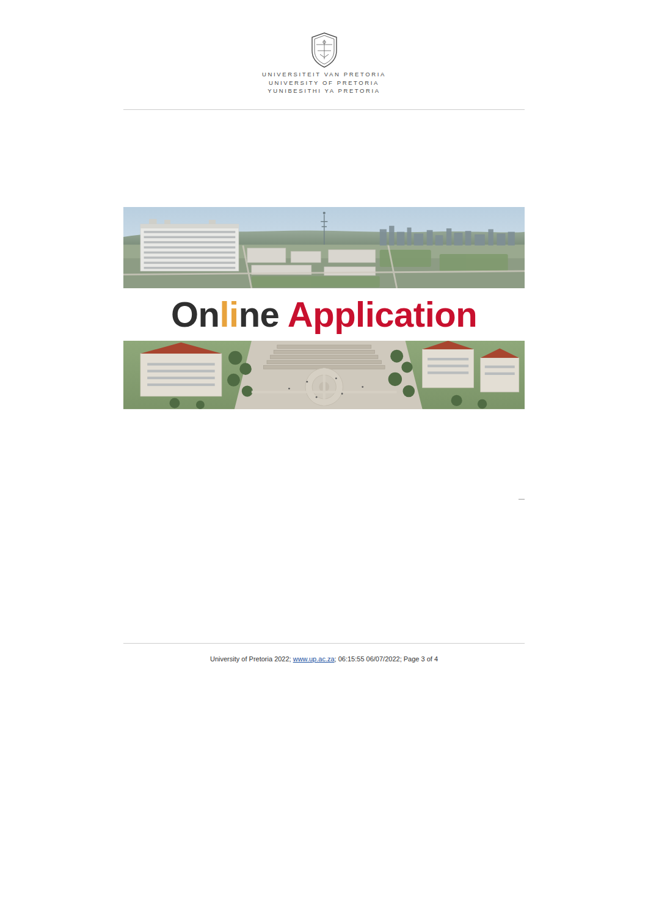UNIVERSITEIT VAN PRETORIA UNIVERSITY OF PRETORIA YUNIBESITHI YA PRETORIA
On li ne Application
University of Pretoria 2022; www.up.ac.za; 06:15:55 06/07/2022; Page 3 of 4